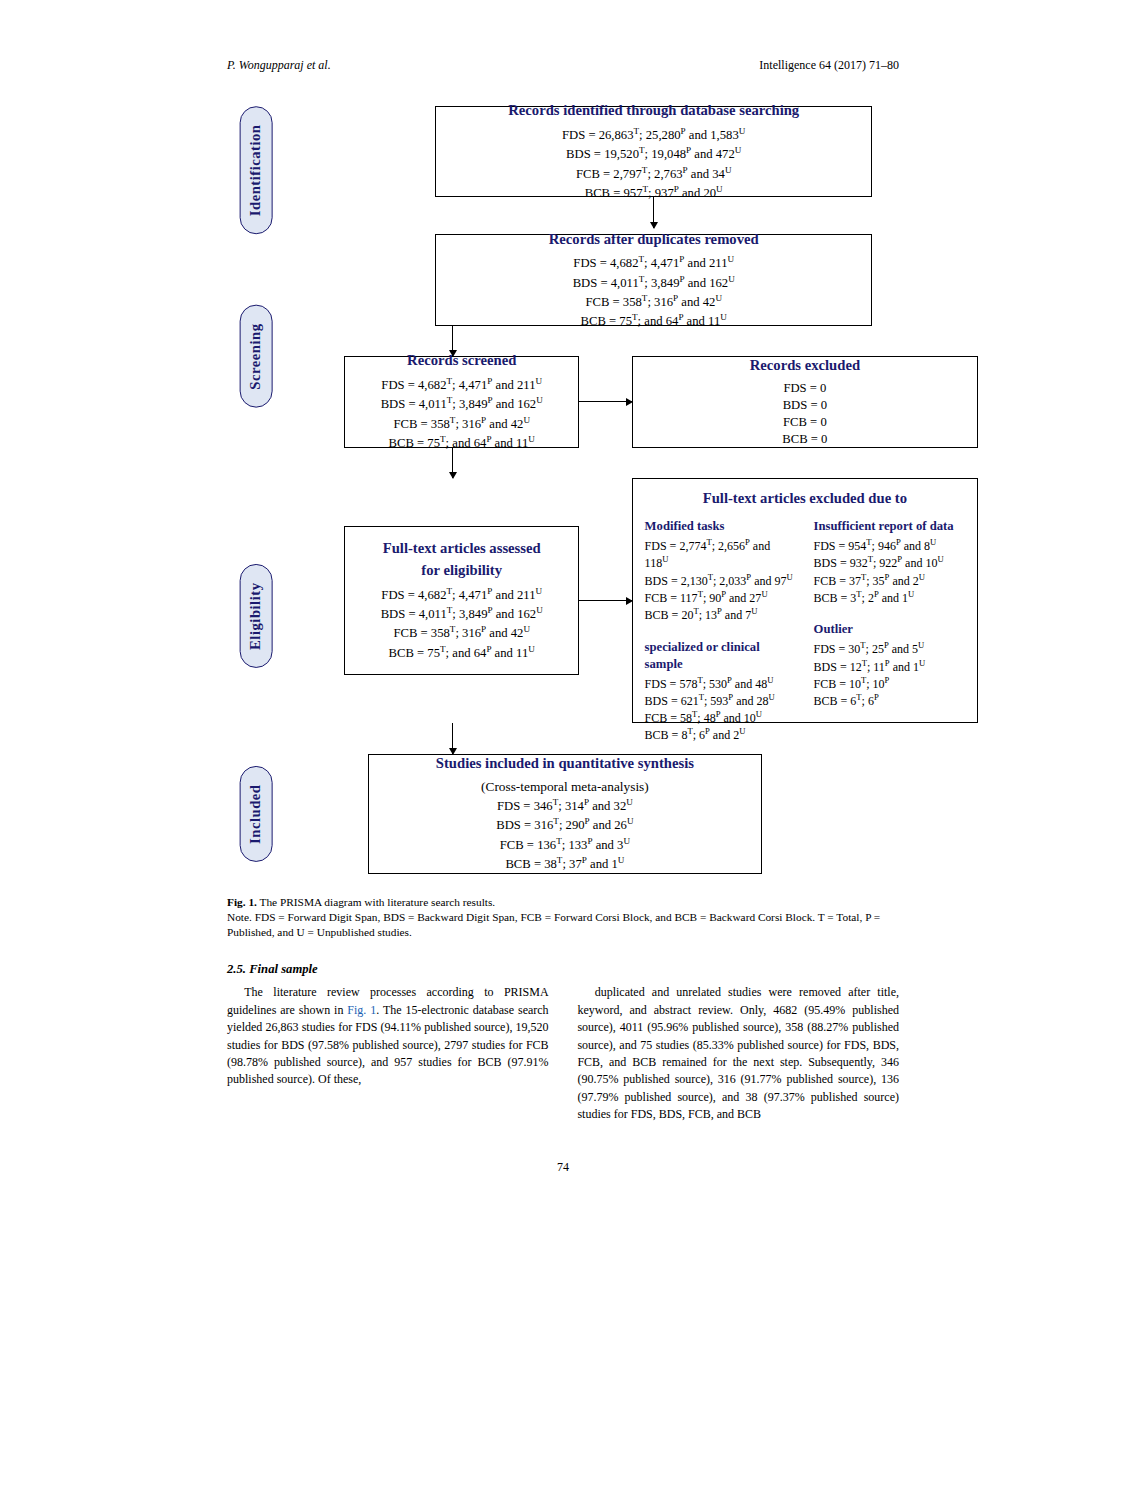P. Wongupparaj et al.
Intelligence 64 (2017) 71–80
Identification
Records identified through database searching
FDS = 26,863T; 25,280P and 1,583U
BDS = 19,520T; 19,048P and 472U
FCB = 2,797T; 2,763P and 34U
BCB = 957T; 937P and 20U
Screening
Records after duplicates removed
FDS = 4,682T; 4,471P and 211U
BDS = 4,011T; 3,849P and 162U
FCB = 358T; 316P and 42U
BCB = 75T; and 64P and 11U
Records screened
FDS = 4,682T; 4,471P and 211U
BDS = 4,011T; 3,849P and 162U
FCB = 358T; 316P and 42U
BCB = 75T; and 64P and 11U
Records excluded
FDS = 0
BDS = 0
FCB = 0
BCB = 0
Eligibility
Full-text articles assessed for eligibility
FDS = 4,682T; 4,471P and 211U
BDS = 4,011T; 3,849P and 162U
FCB = 358T; 316P and 42U
BCB = 75T; and 64P and 11U
Full-text articles excluded due to
Modified tasks
FDS = 2,774T; 2,656P and 118U
BDS = 2,130T; 2,033P and 97U
FCB = 117T; 90P and 27U
BCB = 20T; 13P and 7U
specialized or clinical sample
FDS = 578T; 530P and 48U
BDS = 621T; 593P and 28U
FCB = 58T; 48P and 10U
BCB = 8T; 6P and 2U
Insufficient report of data
FDS = 954T; 946P and 8U
BDS = 932T; 922P and 10U
FCB = 37T; 35P and 2U
BCB = 3T; 2P and 1U
Outlier
FDS = 30T; 25P and 5U
BDS = 12T; 11P and 1U
FCB = 10T; 10P
BCB = 6T; 6P
Included
Studies included in quantitative synthesis
(Cross-temporal meta-analysis)
FDS = 346T; 314P and 32U
BDS = 316T; 290P and 26U
FCB = 136T; 133P and 3U
BCB = 38T; 37P and 1U
Fig. 1. The PRISMA diagram with literature search results.
Note. FDS = Forward Digit Span, BDS = Backward Digit Span, FCB = Forward Corsi Block, and BCB = Backward Corsi Block. T = Total, P = Published, and U = Unpublished studies.
2.5. Final sample
The literature review processes according to PRISMA guidelines are shown in Fig. 1. The 15-electronic database search yielded 26,863 studies for FDS (94.11% published source), 19,520 studies for BDS (97.58% published source), 2797 studies for FCB (98.78% published source), and 957 studies for BCB (97.91% published source). Of these,
duplicated and unrelated studies were removed after title, keyword, and abstract review. Only, 4682 (95.49% published source), 4011 (95.96% published source), 358 (88.27% published source), and 75 studies (85.33% published source) for FDS, BDS, FCB, and BCB remained for the next step. Subsequently, 346 (90.75% published source), 316 (91.77% published source), 136 (97.79% published source), and 38 (97.37% published source) studies for FDS, BDS, FCB, and BCB
74